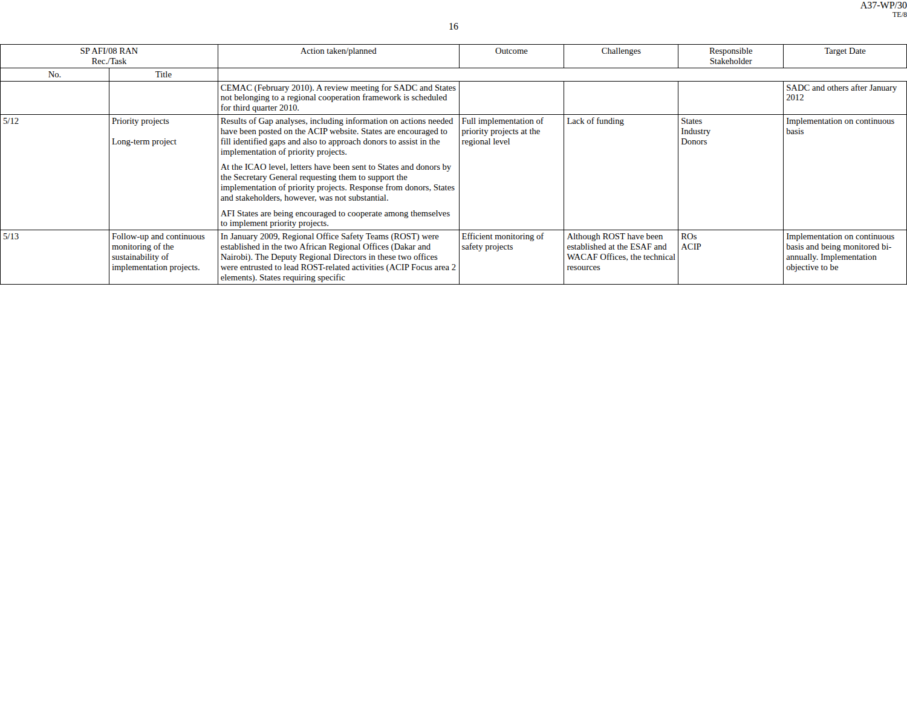A37-WP/30
TE/8
16
| SP AFI/08 RAN Rec./Task | Action taken/planned | Outcome | Challenges | Responsible Stakeholder | Target Date |
| --- | --- | --- | --- | --- | --- |
| No. | Title | | | | | |
| | | CEMAC (February 2010). A review meeting for SADC and States not belonging to a regional cooperation framework is scheduled for third quarter 2010. | | | | SADC and others after January 2012 |
| 5/12 | Priority projects Long-term project | Results of Gap analyses, including information on actions needed have been posted on the ACIP website. States are encouraged to fill identified gaps and also to approach donors to assist in the implementation of priority projects. At the ICAO level, letters have been sent to States and donors by the Secretary General requesting them to support the implementation of priority projects. Response from donors, States and stakeholders, however, was not substantial. AFI States are being encouraged to cooperate among themselves to implement priority projects. | Full implementation of priority projects at the regional level | Lack of funding | States Industry Donors | Implementation on continuous basis |
| 5/13 | Follow-up and continuous monitoring of the sustainability of implementation projects. | In January 2009, Regional Office Safety Teams (ROST) were established in the two African Regional Offices (Dakar and Nairobi). The Deputy Regional Directors in these two offices were entrusted to lead ROST-related activities (ACIP Focus area 2 elements). States requiring specific | Efficient monitoring of safety projects | Although ROST have been established at the ESAF and WACAF Offices, the technical resources | ROs ACIP | Implementation on continuous basis and being monitored bi-annually. Implementation objective to be |